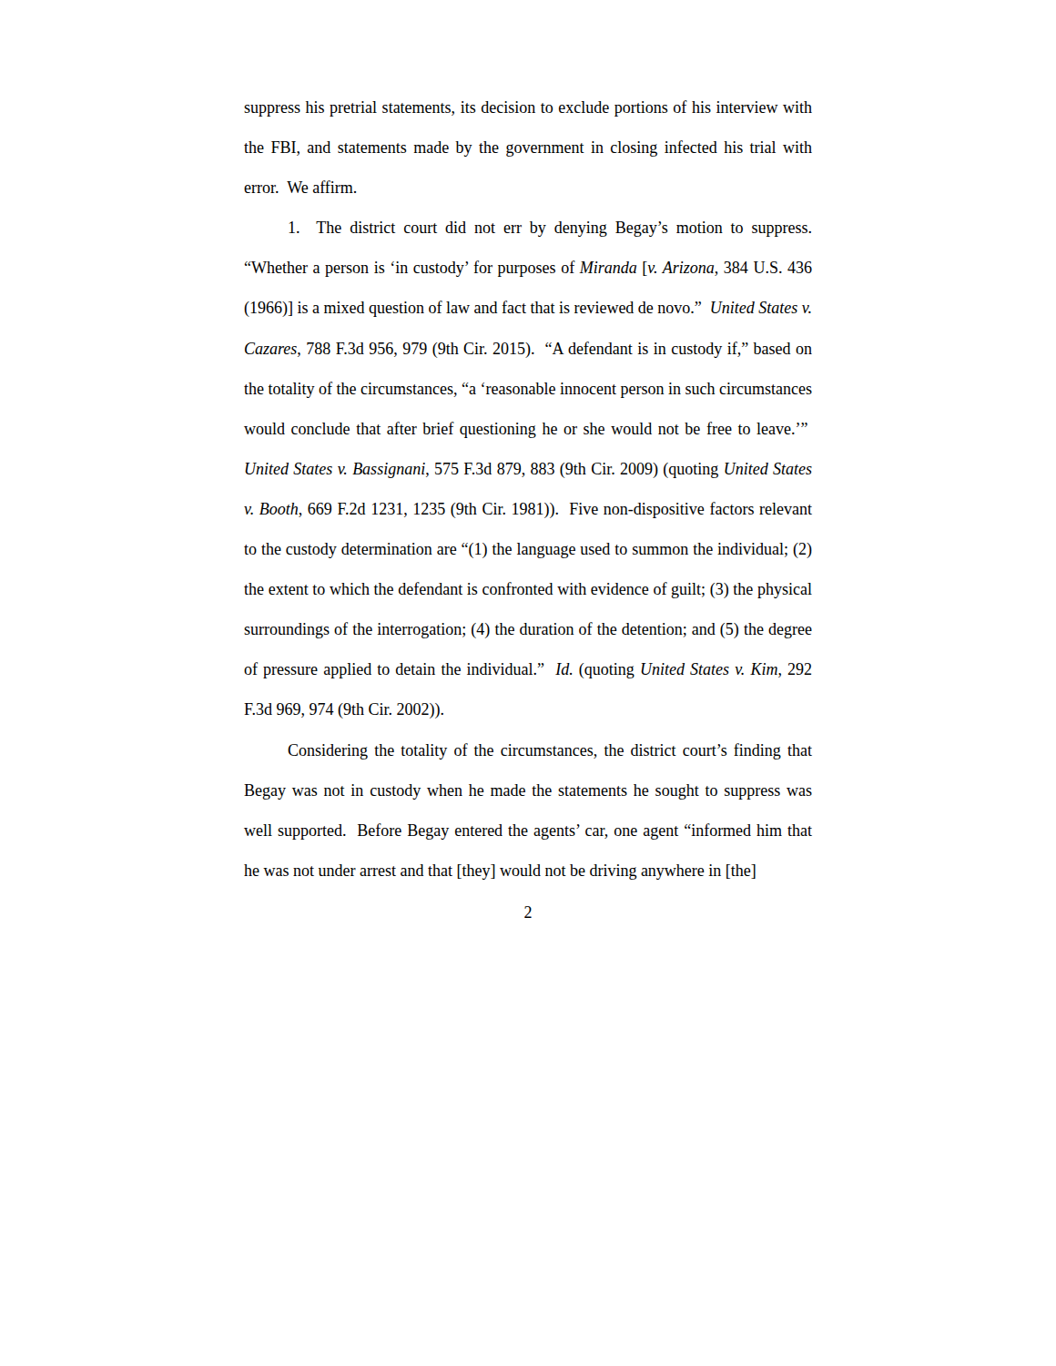suppress his pretrial statements, its decision to exclude portions of his interview with the FBI, and statements made by the government in closing infected his trial with error. We affirm.
1. The district court did not err by denying Begay’s motion to suppress. “Whether a person is ‘in custody’ for purposes of Miranda [v. Arizona, 384 U.S. 436 (1966)] is a mixed question of law and fact that is reviewed de novo.” United States v. Cazares, 788 F.3d 956, 979 (9th Cir. 2015). “A defendant is in custody if,” based on the totality of the circumstances, “a ‘reasonable innocent person in such circumstances would conclude that after brief questioning he or she would not be free to leave.’” United States v. Bassignani, 575 F.3d 879, 883 (9th Cir. 2009) (quoting United States v. Booth, 669 F.2d 1231, 1235 (9th Cir. 1981)). Five non-dispositive factors relevant to the custody determination are “(1) the language used to summon the individual; (2) the extent to which the defendant is confronted with evidence of guilt; (3) the physical surroundings of the interrogation; (4) the duration of the detention; and (5) the degree of pressure applied to detain the individual.” Id. (quoting United States v. Kim, 292 F.3d 969, 974 (9th Cir. 2002)).
Considering the totality of the circumstances, the district court’s finding that Begay was not in custody when he made the statements he sought to suppress was well supported. Before Begay entered the agents’ car, one agent “informed him that he was not under arrest and that [they] would not be driving anywhere in [the]
2